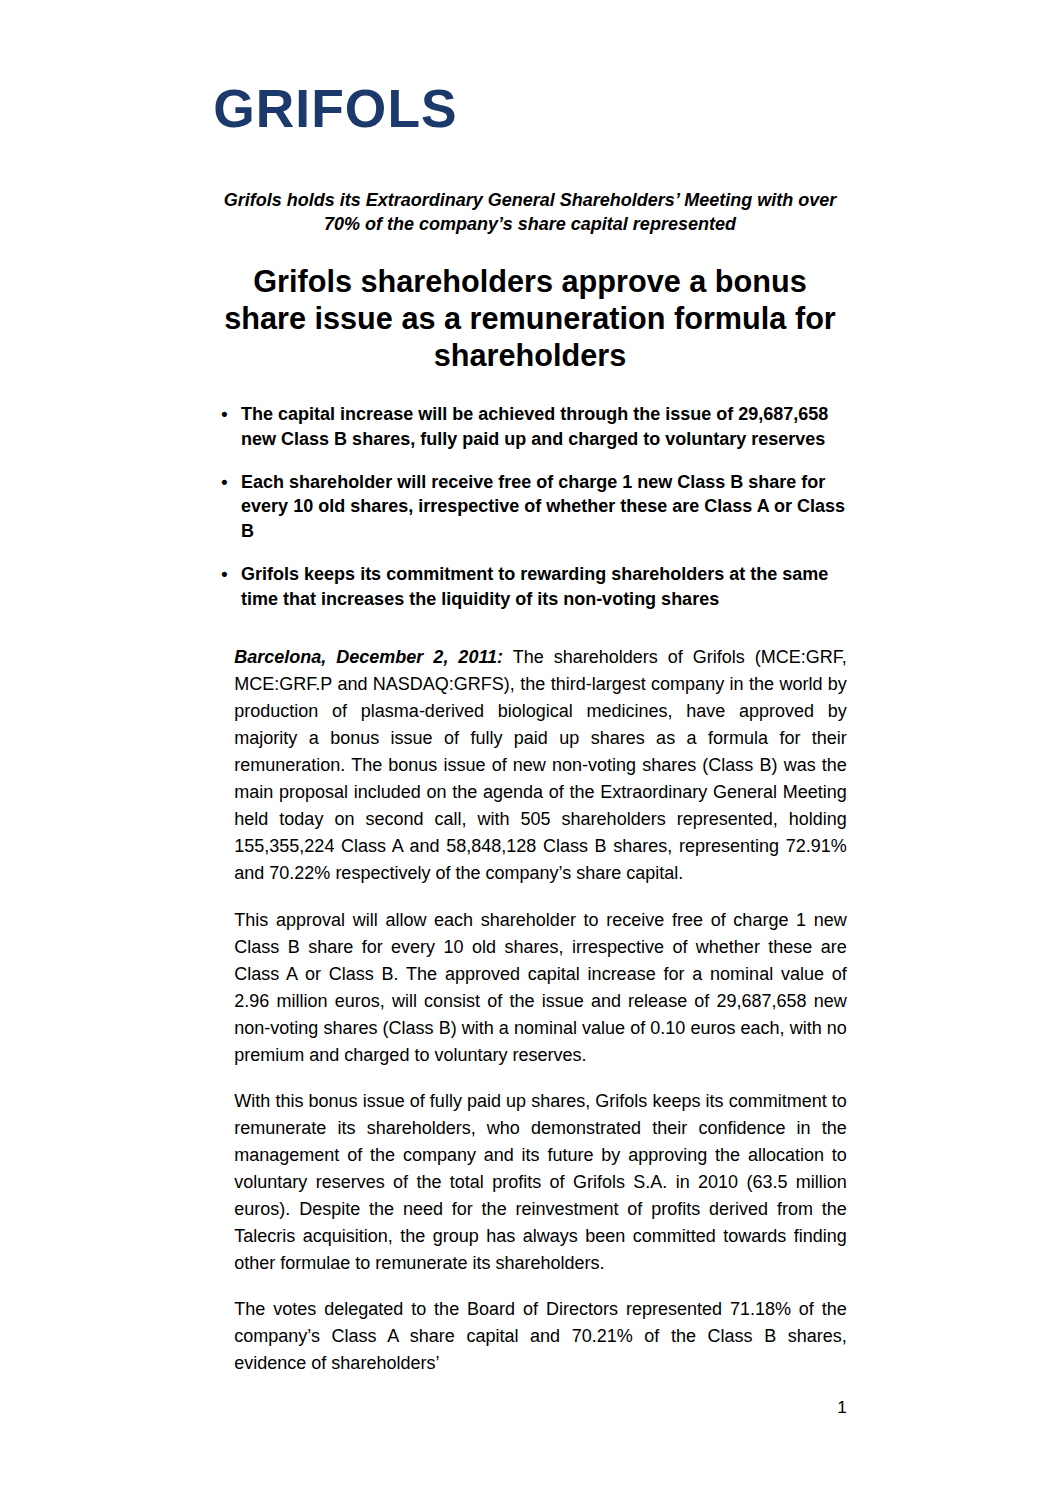GRIFOLS
Grifols holds its Extraordinary General Shareholders’ Meeting with over 70% of the company’s share capital represented
Grifols shareholders approve a bonus share issue as a remuneration formula for shareholders
The capital increase will be achieved through the issue of 29,687,658 new Class B shares, fully paid up and charged to voluntary reserves
Each shareholder will receive free of charge 1 new Class B share for every 10 old shares, irrespective of whether these are Class A or Class B
Grifols keeps its commitment to rewarding shareholders at the same time that increases the liquidity of its non-voting shares
Barcelona, December 2, 2011: The shareholders of Grifols (MCE:GRF, MCE:GRF.P and NASDAQ:GRFS), the third-largest company in the world by production of plasma-derived biological medicines, have approved by majority a bonus issue of fully paid up shares as a formula for their remuneration. The bonus issue of new non-voting shares (Class B) was the main proposal included on the agenda of the Extraordinary General Meeting held today on second call, with 505 shareholders represented, holding 155,355,224 Class A and 58,848,128 Class B shares, representing 72.91% and 70.22% respectively of the company’s share capital.
This approval will allow each shareholder to receive free of charge 1 new Class B share for every 10 old shares, irrespective of whether these are Class A or Class B. The approved capital increase for a nominal value of 2.96 million euros, will consist of the issue and release of 29,687,658 new non-voting shares (Class B) with a nominal value of 0.10 euros each, with no premium and charged to voluntary reserves.
With this bonus issue of fully paid up shares, Grifols keeps its commitment to remunerate its shareholders, who demonstrated their confidence in the management of the company and its future by approving the allocation to voluntary reserves of the total profits of Grifols S.A. in 2010 (63.5 million euros). Despite the need for the reinvestment of profits derived from the Talecris acquisition, the group has always been committed towards finding other formulae to remunerate its shareholders.
The votes delegated to the Board of Directors represented 71.18% of the company’s Class A share capital and 70.21% of the Class B shares, evidence of shareholders’
1